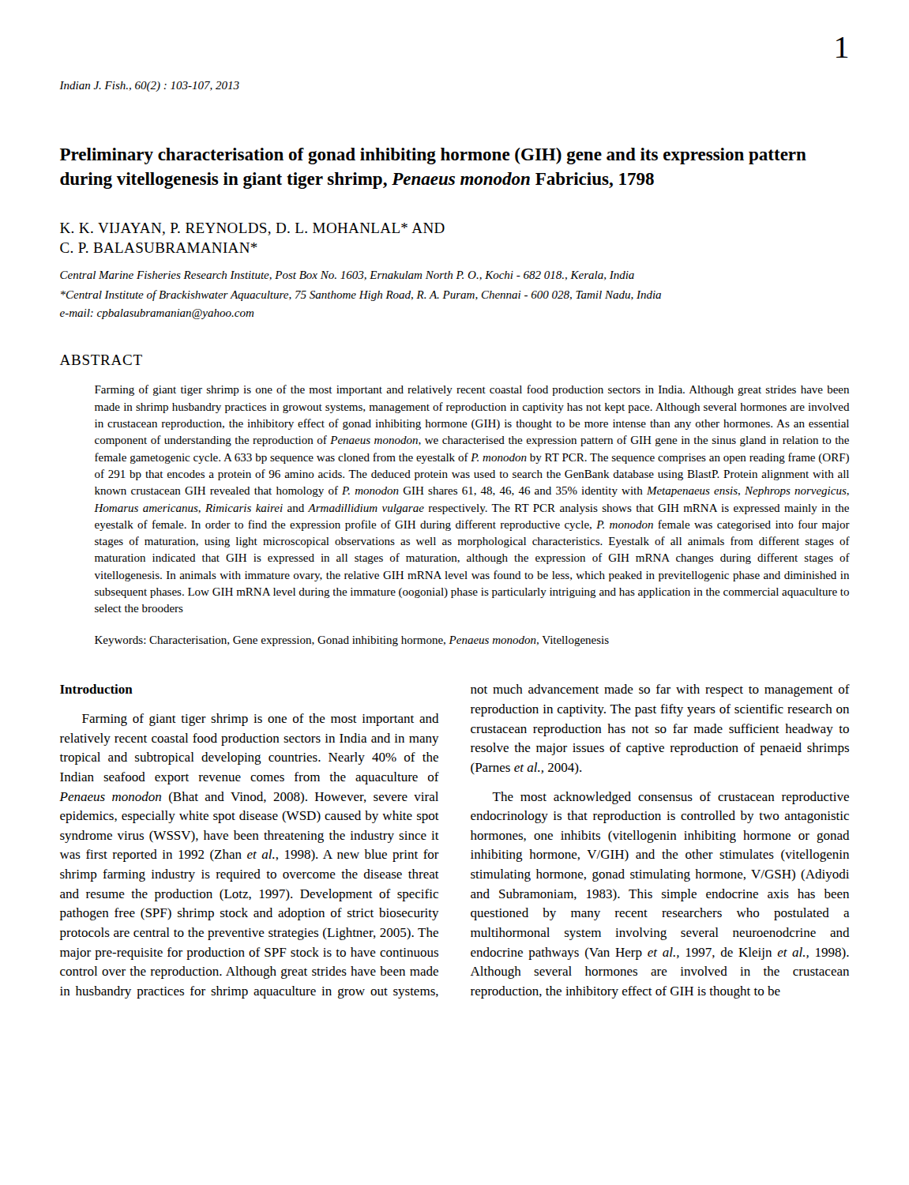1
Indian J. Fish., 60(2) : 103-107, 2013
Preliminary characterisation of gonad inhibiting hormone (GIH) gene and its expression pattern during vitellogenesis in giant tiger shrimp, Penaeus monodon Fabricius, 1798
K. K. VIJAYAN, P. REYNOLDS, D. L. MOHANLAL* AND
C. P. BALASUBRAMANIAN*
Central Marine Fisheries Research Institute, Post Box No. 1603, Ernakulam North P. O., Kochi - 682 018., Kerala, India
*Central Institute of Brackishwater Aquaculture, 75 Santhome High Road, R. A. Puram, Chennai - 600 028, Tamil Nadu, India
e-mail: cpbalasubramanian@yahoo.com
ABSTRACT
Farming of giant tiger shrimp is one of the most important and relatively recent coastal food production sectors in India. Although great strides have been made in shrimp husbandry practices in growout systems, management of reproduction in captivity has not kept pace. Although several hormones are involved in crustacean reproduction, the inhibitory effect of gonad inhibiting hormone (GIH) is thought to be more intense than any other hormones. As an essential component of understanding the reproduction of Penaeus monodon, we characterised the expression pattern of GIH gene in the sinus gland in relation to the female gametogenic cycle. A 633 bp sequence was cloned from the eyestalk of P. monodon by RT PCR. The sequence comprises an open reading frame (ORF) of 291 bp that encodes a protein of 96 amino acids. The deduced protein was used to search the GenBank database using BlastP. Protein alignment with all known crustacean GIH revealed that homology of P. monodon GIH shares 61, 48, 46, 46 and 35% identity with Metapenaeus ensis, Nephrops norvegicus, Homarus americanus, Rimicaris kairei and Armadillidium vulgarae respectively. The RT PCR analysis shows that GIH mRNA is expressed mainly in the eyestalk of female. In order to find the expression profile of GIH during different reproductive cycle, P. monodon female was categorised into four major stages of maturation, using light microscopical observations as well as morphological characteristics. Eyestalk of all animals from different stages of maturation indicated that GIH is expressed in all stages of maturation, although the expression of GIH mRNA changes during different stages of vitellogenesis. In animals with immature ovary, the relative GIH mRNA level was found to be less, which peaked in previtellogenic phase and diminished in subsequent phases. Low GIH mRNA level during the immature (oogonial) phase is particularly intriguing and has application in the commercial aquaculture to select the brooders
Keywords: Characterisation, Gene expression, Gonad inhibiting hormone, Penaeus monodon, Vitellogenesis
Introduction
Farming of giant tiger shrimp is one of the most important and relatively recent coastal food production sectors in India and in many tropical and subtropical developing countries. Nearly 40% of the Indian seafood export revenue comes from the aquaculture of Penaeus monodon (Bhat and Vinod, 2008). However, severe viral epidemics, especially white spot disease (WSD) caused by white spot syndrome virus (WSSV), have been threatening the industry since it was first reported in 1992 (Zhan et al., 1998). A new blue print for shrimp farming industry is required to overcome the disease threat and resume the production (Lotz, 1997). Development of specific pathogen free (SPF) shrimp stock and adoption of strict biosecurity protocols are central to the preventive strategies (Lightner, 2005). The major pre-requisite for production of SPF stock is to have continuous control over the reproduction. Although great strides have been made in husbandry practices for shrimp aquaculture in grow out systems, not much advancement made so far with respect to management of reproduction in captivity. The past fifty years of scientific research on crustacean reproduction has not so far made sufficient headway to resolve the major issues of captive reproduction of penaeid shrimps (Parnes et al., 2004).
The most acknowledged consensus of crustacean reproductive endocrinology is that reproduction is controlled by two antagonistic hormones, one inhibits (vitellogenin inhibiting hormone or gonad inhibiting hormone, V/GIH) and the other stimulates (vitellogenin stimulating hormone, gonad stimulating hormone, V/GSH) (Adiyodi and Subramoniam, 1983). This simple endocrine axis has been questioned by many recent researchers who postulated a multihormonal system involving several neuroenodcrine and endocrine pathways (Van Herp et al., 1997, de Kleijn et al., 1998). Although several hormones are involved in the crustacean reproduction, the inhibitory effect of GIH is thought to be